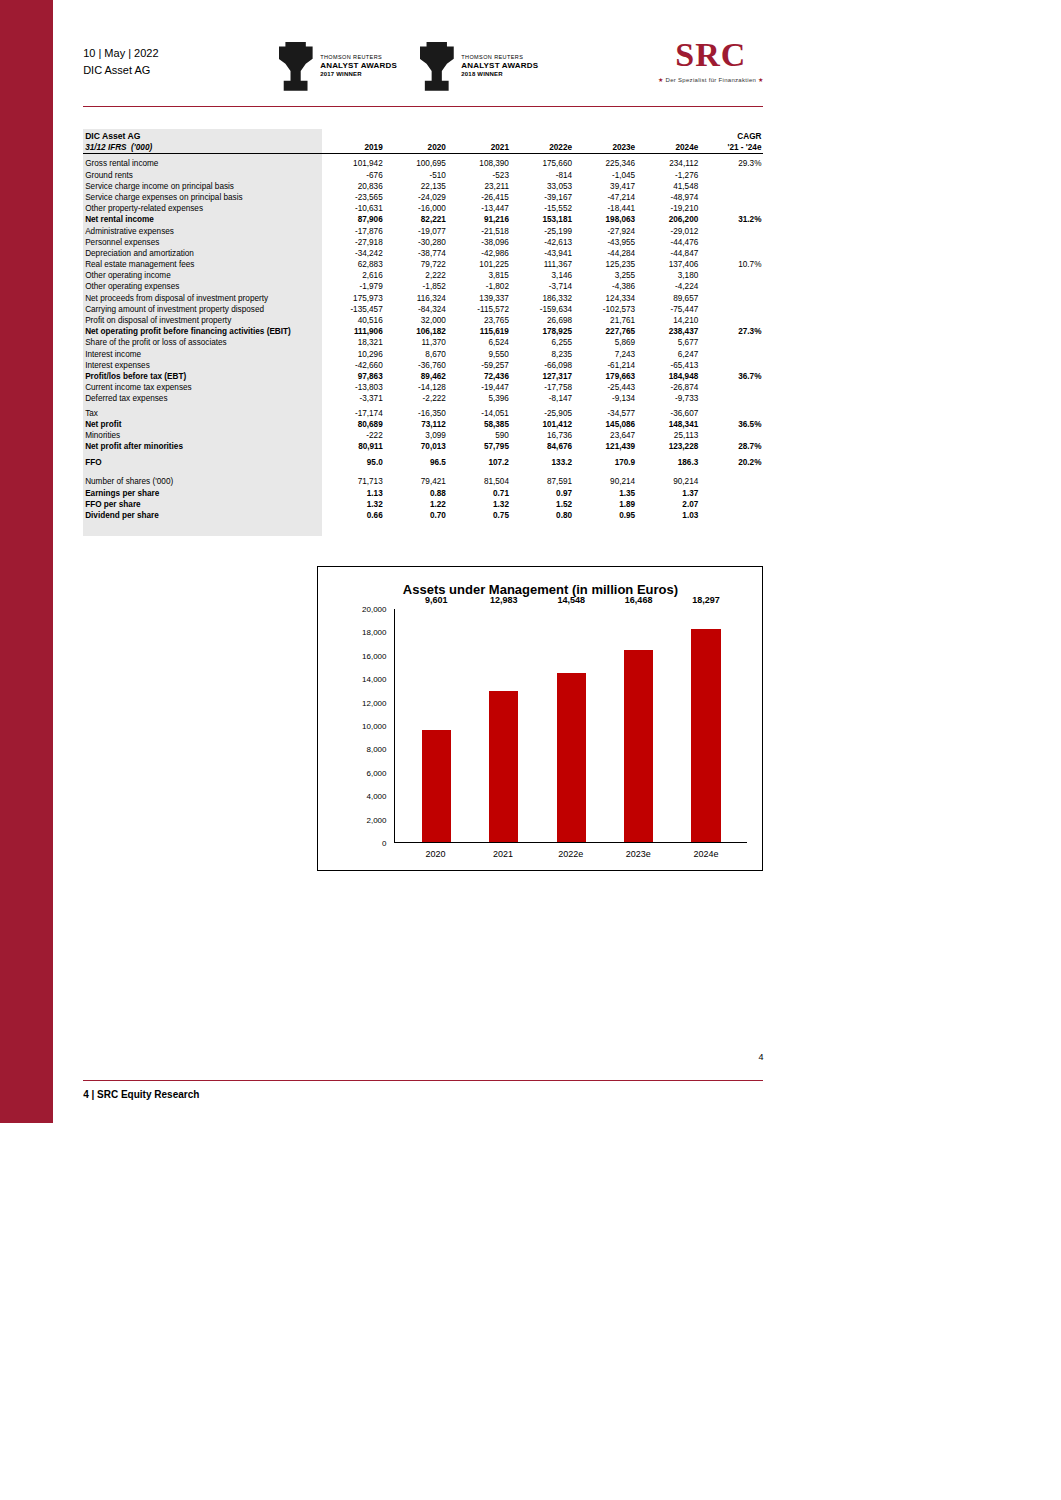10 | May | 2022
DIC Asset AG
THOMSON REUTERS
ANALYST AWARDS
2017 WINNER
THOMSON REUTERS
ANALYST AWARDS
2018 WINNER
SRC
★ Der Spezialist für Finanzaktien ★
| DIC Asset AG | | | | | | | CAGR |
| 31/12 IFRS ('000) | 2019 | 2020 | 2021 | 2022e | 2023e | 2024e | '21 - '24e |
| Gross rental income | 101,942 | 100,695 | 108,390 | 175,660 | 225,346 | 234,112 | 29.3% |
| Ground rents | -676 | -510 | -523 | -814 | -1,045 | -1,276 | |
| Service charge income on principal basis | 20,836 | 22,135 | 23,211 | 33,053 | 39,417 | 41,548 | |
| Service charge expenses on principal basis | -23,565 | -24,029 | -26,415 | -39,167 | -47,214 | -48,974 | |
| Other property-related expenses | -10,631 | -16,000 | -13,447 | -15,552 | -18,441 | -19,210 | |
| Net rental income | 87,906 | 82,221 | 91,216 | 153,181 | 198,063 | 206,200 | 31.2% |
| Administrative expenses | -17,876 | -19,077 | -21,518 | -25,199 | -27,924 | -29,012 | |
| Personnel expenses | -27,918 | -30,280 | -38,096 | -42,613 | -43,955 | -44,476 | |
| Depreciation and amortization | -34,242 | -38,774 | -42,986 | -43,941 | -44,284 | -44,847 | |
| Real estate management fees | 62,883 | 79,722 | 101,225 | 111,367 | 125,235 | 137,406 | 10.7% |
| Other operating income | 2,616 | 2,222 | 3,815 | 3,146 | 3,255 | 3,180 | |
| Other operating expenses | -1,979 | -1,852 | -1,802 | -3,714 | -4,386 | -4,224 | |
| Net proceeds from disposal of investment property | 175,973 | 116,324 | 139,337 | 186,332 | 124,334 | 89,657 | |
| Carrying amount of investment property disposed | -135,457 | -84,324 | -115,572 | -159,634 | -102,573 | -75,447 | |
| Profit on disposal of investment property | 40,516 | 32,000 | 23,765 | 26,698 | 21,761 | 14,210 | |
| Net operating profit before financing activities (EBIT) | 111,906 | 106,182 | 115,619 | 178,925 | 227,765 | 238,437 | 27.3% |
| Share of the profit or loss of associates | 18,321 | 11,370 | 6,524 | 6,255 | 5,869 | 5,677 | |
| Interest income | 10,296 | 8,670 | 9,550 | 8,235 | 7,243 | 6,247 | |
| Interest expenses | -42,660 | -36,760 | -59,257 | -66,098 | -61,214 | -65,413 | |
| Profit/los before tax (EBT) | 97,863 | 89,462 | 72,436 | 127,317 | 179,663 | 184,948 | 36.7% |
| Current income tax expenses | -13,803 | -14,128 | -19,447 | -17,758 | -25,443 | -26,874 | |
| Deferred tax expenses | -3,371 | -2,222 | 5,396 | -8,147 | -9,134 | -9,733 | |
| Tax | -17,174 | -16,350 | -14,051 | -25,905 | -34,577 | -36,607 | |
| Net profit | 80,689 | 73,112 | 58,385 | 101,412 | 145,086 | 148,341 | 36.5% |
| Minorities | -222 | 3,099 | 590 | 16,736 | 23,647 | 25,113 | |
| Net profit after minorities | 80,911 | 70,013 | 57,795 | 84,676 | 121,439 | 123,228 | 28.7% |
| FFO | 95.0 | 96.5 | 107.2 | 133.2 | 170.9 | 186.3 | 20.2% |
| Number of shares ('000) | 71,713 | 79,421 | 81,504 | 87,591 | 90,214 | 90,214 | |
| Earnings per share | 1.13 | 0.88 | 0.71 | 0.97 | 1.35 | 1.37 | |
| FFO per share | 1.32 | 1.22 | 1.32 | 1.52 | 1.89 | 2.07 | |
| Dividend per share | 0.66 | 0.70 | 0.75 | 0.80 | 0.95 | 1.03 | |
Assets under Management (in million Euros)
20,000
18,000
16,000
14,000
12,000
10,000
8,000
6,000
4,000
2,000
0
9,601
12,983
14,548
16,468
18,297
2020 2021 2022e 2023e 2024e
4
4 | SRC Equity Research